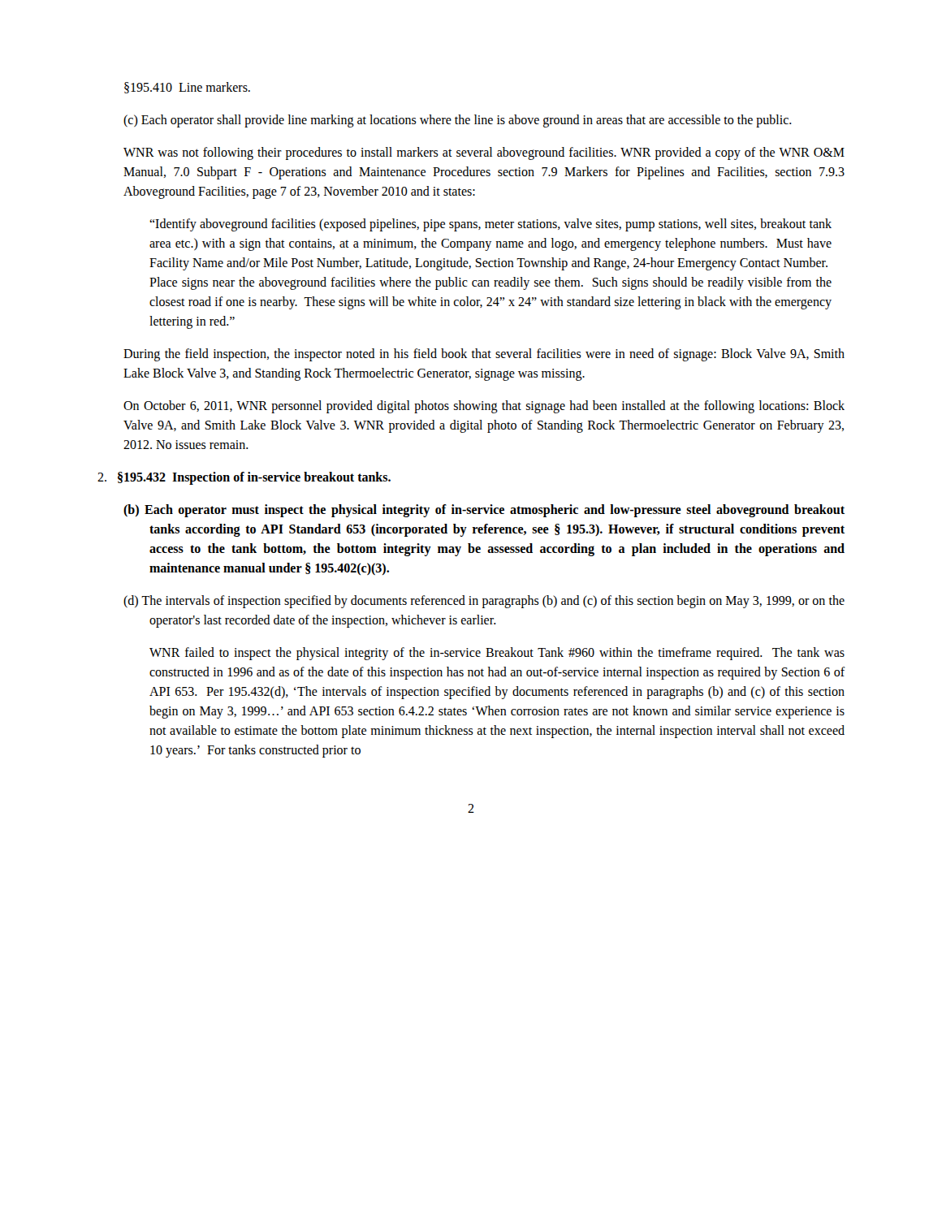§195.410 Line markers.
(c) Each operator shall provide line marking at locations where the line is above ground in areas that are accessible to the public.
WNR was not following their procedures to install markers at several aboveground facilities. WNR provided a copy of the WNR O&M Manual, 7.0 Subpart F - Operations and Maintenance Procedures section 7.9 Markers for Pipelines and Facilities, section 7.9.3 Aboveground Facilities, page 7 of 23, November 2010 and it states:
“Identify aboveground facilities (exposed pipelines, pipe spans, meter stations, valve sites, pump stations, well sites, breakout tank area etc.) with a sign that contains, at a minimum, the Company name and logo, and emergency telephone numbers. Must have Facility Name and/or Mile Post Number, Latitude, Longitude, Section Township and Range, 24-hour Emergency Contact Number. Place signs near the aboveground facilities where the public can readily see them. Such signs should be readily visible from the closest road if one is nearby. These signs will be white in color, 24” x 24” with standard size lettering in black with the emergency lettering in red.”
During the field inspection, the inspector noted in his field book that several facilities were in need of signage: Block Valve 9A, Smith Lake Block Valve 3, and Standing Rock Thermoelectric Generator, signage was missing.
On October 6, 2011, WNR personnel provided digital photos showing that signage had been installed at the following locations: Block Valve 9A, and Smith Lake Block Valve 3. WNR provided a digital photo of Standing Rock Thermoelectric Generator on February 23, 2012. No issues remain.
2.§195.432 Inspection of in-service breakout tanks.
(b) Each operator must inspect the physical integrity of in-service atmospheric and low-pressure steel aboveground breakout tanks according to API Standard 653 (incorporated by reference, see § 195.3). However, if structural conditions prevent access to the tank bottom, the bottom integrity may be assessed according to a plan included in the operations and maintenance manual under § 195.402(c)(3).
(d) The intervals of inspection specified by documents referenced in paragraphs (b) and (c) of this section begin on May 3, 1999, or on the operator's last recorded date of the inspection, whichever is earlier.
WNR failed to inspect the physical integrity of the in-service Breakout Tank #960 within the timeframe required. The tank was constructed in 1996 and as of the date of this inspection has not had an out-of-service internal inspection as required by Section 6 of API 653. Per 195.432(d), ‘The intervals of inspection specified by documents referenced in paragraphs (b) and (c) of this section begin on May 3, 1999…’ and API 653 section 6.4.2.2 states ‘When corrosion rates are not known and similar service experience is not available to estimate the bottom plate minimum thickness at the next inspection, the internal inspection interval shall not exceed 10 years.’ For tanks constructed prior to
2